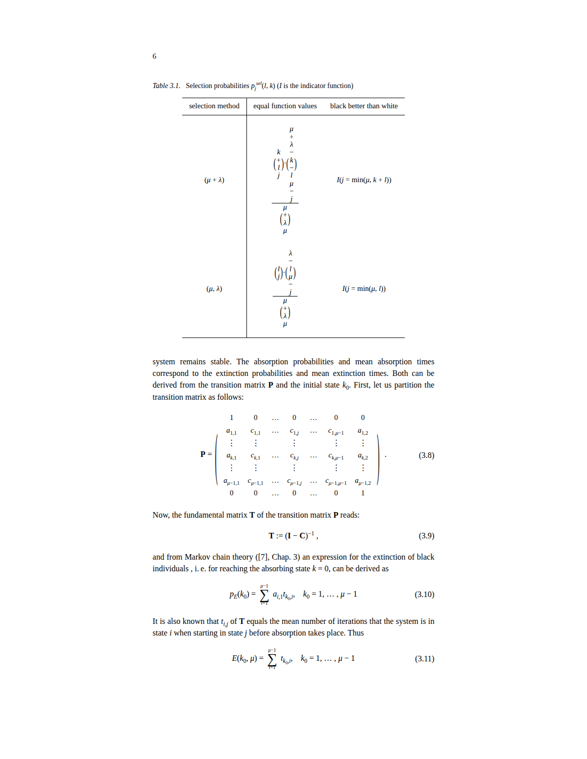6
Table 3.1. Selection probabilities pjsel(l, k) (I is the indicator function)
| selection method | equal function values | black better than white |
| --- | --- | --- |
| ( μ + λ ) | k + l j · μ + λ − k − l μ − j μ + λ μ | I ( j = min( μ , k + l )) |
| ( μ , λ ) | l j · λ − l μ − j μ + λ μ | I ( j = min( μ , l )) |
system remains stable. The absorption probabilities and mean absorption times correspond to the extinction probabilities and mean extinction times. Both can be derived from the transition matrix P and the initial state k0. First, let us partition the transition matrix as follows:
P = (
| 1 | 0 | … | 0 | … | 0 | 0 |
| a 1,1 | c 1,1 | … | c 1, j | … | c 1, μ −1 | a 1,2 |
| ⋮ | ⋮ | | ⋮ | | ⋮ | ⋮ |
| a k ,1 | c k ,1 | … | c k , j | … | c k , μ −1 | a k ,2 |
| ⋮ | ⋮ | | ⋮ | | ⋮ | ⋮ |
| a μ −1,1 | c μ −1,1 | … | c μ −1, j | … | c μ −1, μ −1 | a μ −1,2 |
| 0 | 0 | … | 0 | … | 0 | 1 |
) .
(3.8)
Now, the fundamental matrix T of the transition matrix P reads:
T := (I − C)−1 ,
(3.9)
and from Markov chain theory ([7], Chap. 3) an expression for the extinction of black individuals , i. e. for reaching the absorbing state k = 0, can be derived as
pE(k0) = μ−1∑i=1 ai,1tk0,i, k0 = 1, … , μ − 1
(3.10)
It is also known that ti,j of T equals the mean number of iterations that the system is in state i when starting in state j before absorption takes place. Thus
E(k0, μ) = μ−1∑i=1 tk0,i, k0 = 1, … , μ − 1
(3.11)